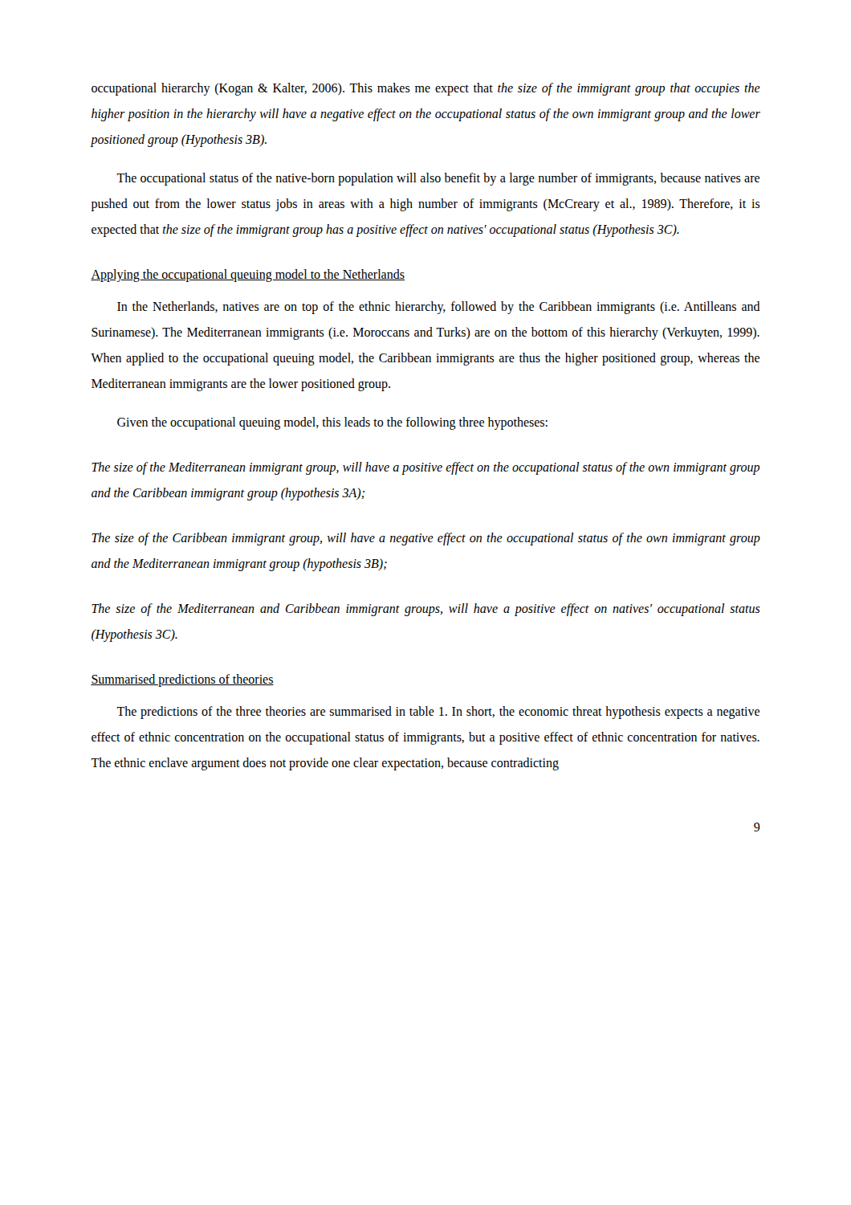occupational hierarchy (Kogan & Kalter, 2006). This makes me expect that the size of the immigrant group that occupies the higher position in the hierarchy will have a negative effect on the occupational status of the own immigrant group and the lower positioned group (Hypothesis 3B).
The occupational status of the native-born population will also benefit by a large number of immigrants, because natives are pushed out from the lower status jobs in areas with a high number of immigrants (McCreary et al., 1989). Therefore, it is expected that the size of the immigrant group has a positive effect on natives' occupational status (Hypothesis 3C).
Applying the occupational queuing model to the Netherlands
In the Netherlands, natives are on top of the ethnic hierarchy, followed by the Caribbean immigrants (i.e. Antilleans and Surinamese). The Mediterranean immigrants (i.e. Moroccans and Turks) are on the bottom of this hierarchy (Verkuyten, 1999). When applied to the occupational queuing model, the Caribbean immigrants are thus the higher positioned group, whereas the Mediterranean immigrants are the lower positioned group.
Given the occupational queuing model, this leads to the following three hypotheses:
The size of the Mediterranean immigrant group, will have a positive effect on the occupational status of the own immigrant group and the Caribbean immigrant group (hypothesis 3A);
The size of the Caribbean immigrant group, will have a negative effect on the occupational status of the own immigrant group and the Mediterranean immigrant group (hypothesis 3B);
The size of the Mediterranean and Caribbean immigrant groups, will have a positive effect on natives' occupational status (Hypothesis 3C).
Summarised predictions of theories
The predictions of the three theories are summarised in table 1. In short, the economic threat hypothesis expects a negative effect of ethnic concentration on the occupational status of immigrants, but a positive effect of ethnic concentration for natives. The ethnic enclave argument does not provide one clear expectation, because contradicting
9